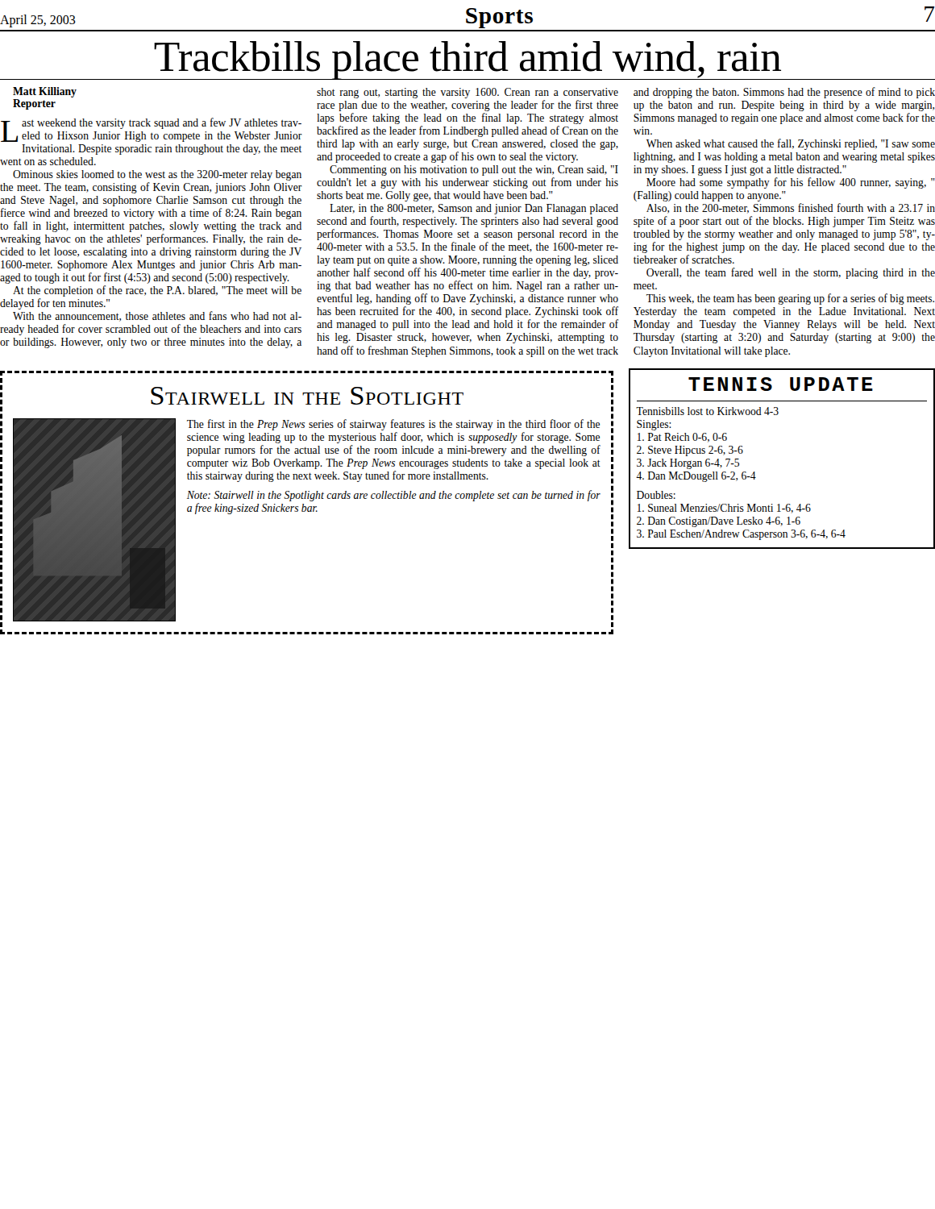April 25, 2003
Sports
7
Trackbills place third amid wind, rain
Matt Killiany Reporter
Last weekend the varsity track squad and a few JV athletes traveled to Hixson Junior High to compete in the Webster Junior Invitational. Despite sporadic rain throughout the day, the meet went on as scheduled.
Ominous skies loomed to the west as the 3200-meter relay began the meet. The team, consisting of Kevin Crean, juniors John Oliver and Steve Nagel, and sophomore Charlie Samson cut through the fierce wind and breezed to victory with a time of 8:24. Rain began to fall in light, intermittent patches, slowly wetting the track and wreaking havoc on the athletes' performances. Finally, the rain decided to let loose, escalating into a driving rainstorm during the JV 1600-meter. Sophomore Alex Muntges and junior Chris Arb managed to tough it out for first (4:53) and second (5:00) respectively.
At the completion of the race, the P.A. blared, "The meet will be delayed for ten minutes."
With the announcement, those athletes and fans who had not already headed for cover scrambled out of the bleachers and into cars or buildings. However, only two or three minutes into the delay, a shot rang out, starting the varsity 1600. Crean ran a conservative race plan due to the weather, covering the leader for the first three laps before taking the lead on the final lap. The strategy almost backfired as the leader from Lindbergh pulled ahead of Crean on the third lap with an early surge, but Crean answered, closed the gap, and proceeded to create a gap of his own to seal the victory.
Commenting on his motivation to pull out the win, Crean said, "I couldn't let a guy with his underwear sticking out from under his shorts beat me. Golly gee, that would have been bad."
Later, in the 800-meter, Samson and junior Dan Flanagan placed second and fourth, respectively. The sprinters also had several good performances. Thomas Moore set a season personal record in the 400-meter with a 53.5. In the finale of the meet, the 1600-meter relay team put on quite a show. Moore, running the opening leg, sliced another half second off his 400-meter time earlier in the day, proving that bad weather has no effect on him. Nagel ran a rather uneventful leg, handing off to Dave Zychinski, a distance runner who has been recruited for the 400, in second place. Zychinski took off and managed to pull into the lead and hold it for the remainder of his leg. Disaster struck, however, when Zychinski, attempting to hand off to freshman Stephen Simmons, took a spill on the wet track and dropping the baton. Simmons had the presence of mind to pick up the baton and run. Despite being in third by a wide margin, Simmons managed to regain one place and almost come back for the win.
When asked what caused the fall, Zychinski replied, "I saw some lightning, and I was holding a metal baton and wearing metal spikes in my shoes. I guess I just got a little distracted."
Moore had some sympathy for his fellow 400 runner, saying, "(Falling) could happen to anyone."
Also, in the 200-meter, Simmons finished fourth with a 23.17 in spite of a poor start out of the blocks. High jumper Tim Steitz was troubled by the stormy weather and only managed to jump 5'8", tying for the highest jump on the day. He placed second due to the tiebreaker of scratches.
Overall, the team fared well in the storm, placing third in the meet.
This week, the team has been gearing up for a series of big meets. Yesterday the team competed in the Ladue Invitational. Next Monday and Tuesday the Vianney Relays will be held. Next Thursday (starting at 3:20) and Saturday (starting at 9:00) the Clayton Invitational will take place.
Stairwell in the Spotlight
The first in the Prep News series of stairway features is the stairway in the third floor of the science wing leading up to the mysterious half door, which is supposedly for storage. Some popular rumors for the actual use of the room inlcude a mini-brewery and the dwelling of computer wiz Bob Overkamp. The Prep News encourages students to take a special look at this stairway during the next week. Stay tuned for more installments.
Note: Stairwell in the Spotlight cards are collectible and the complete set can be turned in for a free king-sized Snickers bar.
TENNIS UPDATE
Tennisbills lost to Kirkwood 4-3
Singles:
1. Pat Reich 0-6, 0-6
2. Steve Hipcus 2-6, 3-6
3. Jack Horgan 6-4, 7-5
4. Dan McDougell 6-2, 6-4
Doubles:
1. Suneal Menzies/Chris Monti 1-6, 4-6
2. Dan Costigan/Dave Lesko 4-6, 1-6
3. Paul Eschen/Andrew Casperson 3-6, 6-4, 6-4